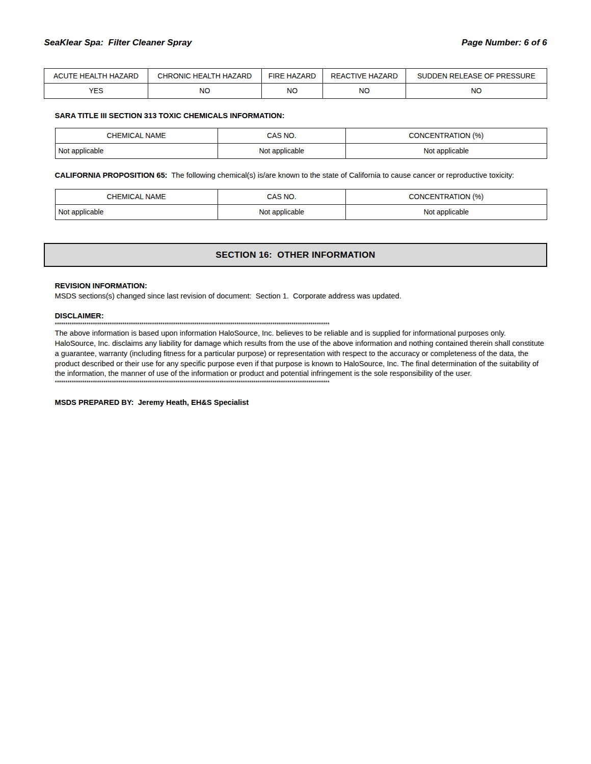SeaKlear Spa: Filter Cleaner Spray Page Number: 6 of 6
| Acute Health Hazard | Chronic Health Hazard | Fire Hazard | Reactive Hazard | Sudden Release of Pressure |
| --- | --- | --- | --- | --- |
| YES | NO | NO | NO | NO |
SARA TITLE III SECTION 313 TOXIC CHEMICALS INFORMATION:
| Chemical Name | CAS No. | Concentration (%) |
| --- | --- | --- |
| Not applicable | Not applicable | Not applicable |
CALIFORNIA PROPOSITION 65: The following chemical(s) is/are known to the state of California to cause cancer or reproductive toxicity:
| Chemical Name | CAS No. | Concentration (%) |
| --- | --- | --- |
| Not applicable | Not applicable | Not applicable |
SECTION 16: OTHER INFORMATION
REVISION INFORMATION:
MSDS sections(s) changed since last revision of document: Section 1. Corporate address was updated.
DISCLAIMER:
**********************************************************************************************************************************
The above information is based upon information HaloSource, Inc. believes to be reliable and is supplied for informational purposes only. HaloSource, Inc. disclaims any liability for damage which results from the use of the above information and nothing contained therein shall constitute a guarantee, warranty (including fitness for a particular purpose) or representation with respect to the accuracy or completeness of the data, the product described or their use for any specific purpose even if that purpose is known to HaloSource, Inc. The final determination of the suitability of the information, the manner of use of the information or product and potential infringement is the sole responsibility of the user.
**********************************************************************************************************************************
MSDS PREPARED BY: Jeremy Heath, EH&S Specialist